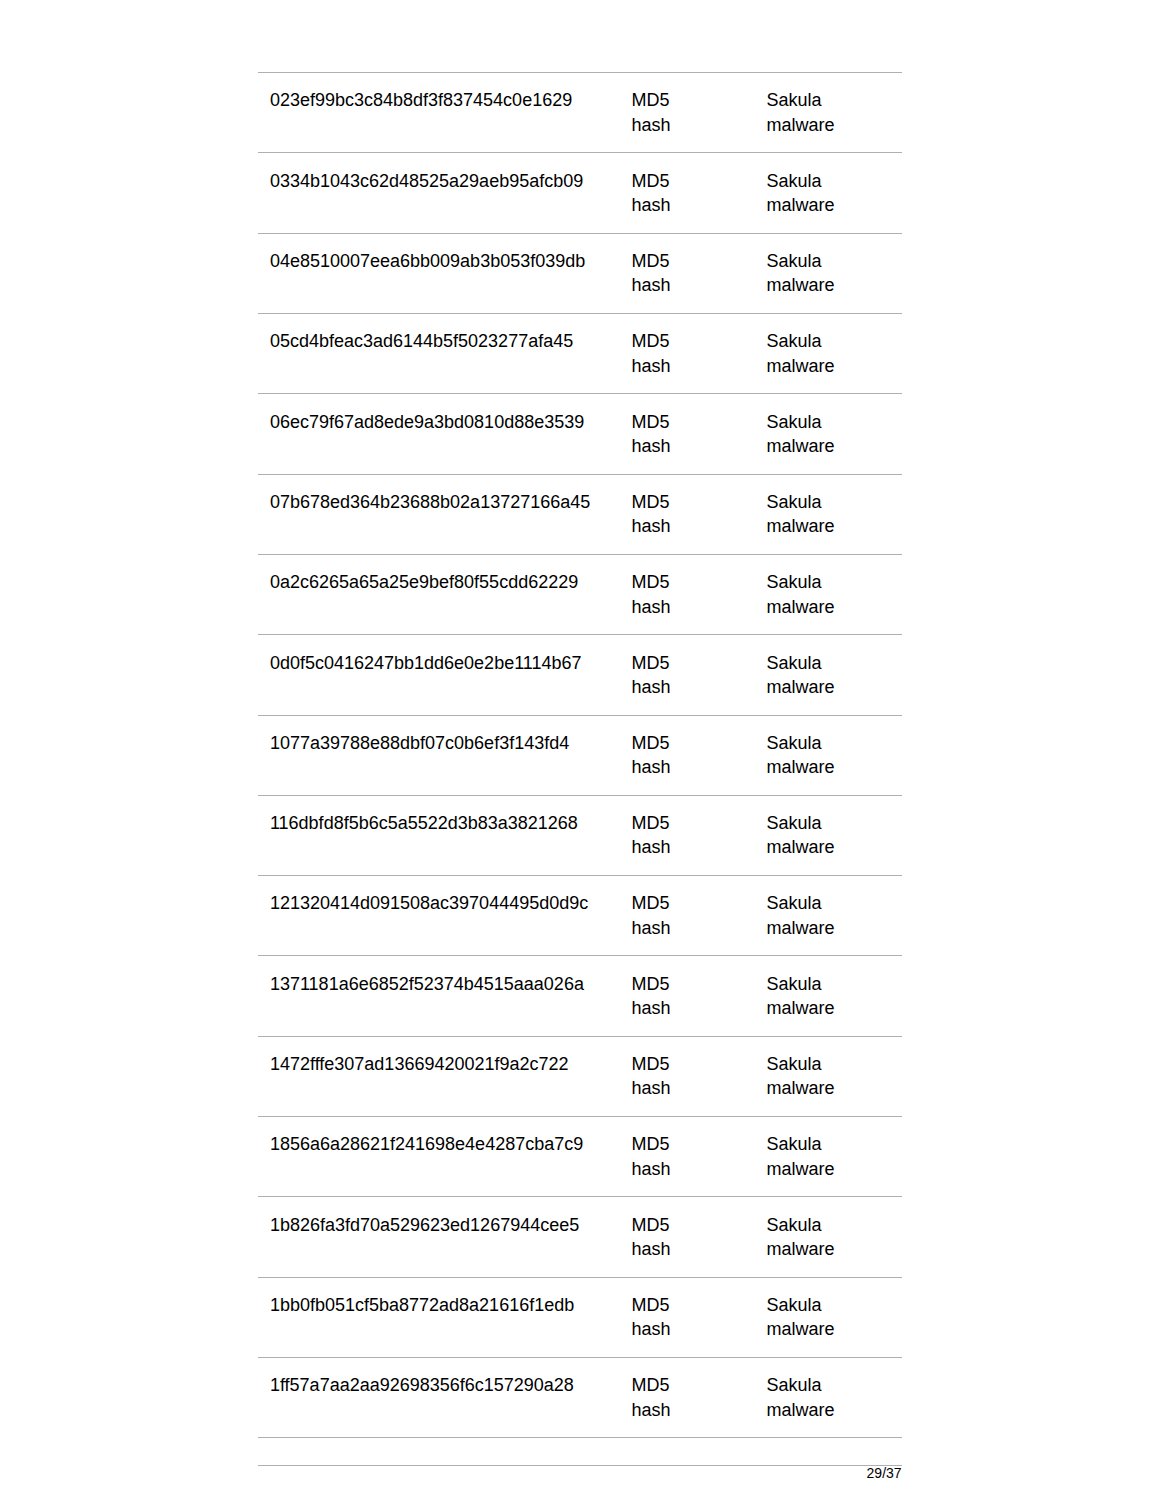| 023ef99bc3c84b8df3f837454c0e1629 | MD5 hash | Sakula malware |
| 0334b1043c62d48525a29aeb95afcb09 | MD5 hash | Sakula malware |
| 04e8510007eea6bb009ab3b053f039db | MD5 hash | Sakula malware |
| 05cd4bfeac3ad6144b5f5023277afa45 | MD5 hash | Sakula malware |
| 06ec79f67ad8ede9a3bd0810d88e3539 | MD5 hash | Sakula malware |
| 07b678ed364b23688b02a13727166a45 | MD5 hash | Sakula malware |
| 0a2c6265a65a25e9bef80f55cdd62229 | MD5 hash | Sakula malware |
| 0d0f5c0416247bb1dd6e0e2be1114b67 | MD5 hash | Sakula malware |
| 1077a39788e88dbf07c0b6ef3f143fd4 | MD5 hash | Sakula malware |
| 116dbfd8f5b6c5a5522d3b83a3821268 | MD5 hash | Sakula malware |
| 121320414d091508ac397044495d0d9c | MD5 hash | Sakula malware |
| 1371181a6e6852f52374b4515aaa026a | MD5 hash | Sakula malware |
| 1472fffe307ad13669420021f9a2c722 | MD5 hash | Sakula malware |
| 1856a6a28621f241698e4e4287cba7c9 | MD5 hash | Sakula malware |
| 1b826fa3fd70a529623ed1267944cee5 | MD5 hash | Sakula malware |
| 1bb0fb051cf5ba8772ad8a21616f1edb | MD5 hash | Sakula malware |
| 1ff57a7aa2aa92698356f6c157290a28 | MD5 hash | Sakula malware |
29/37